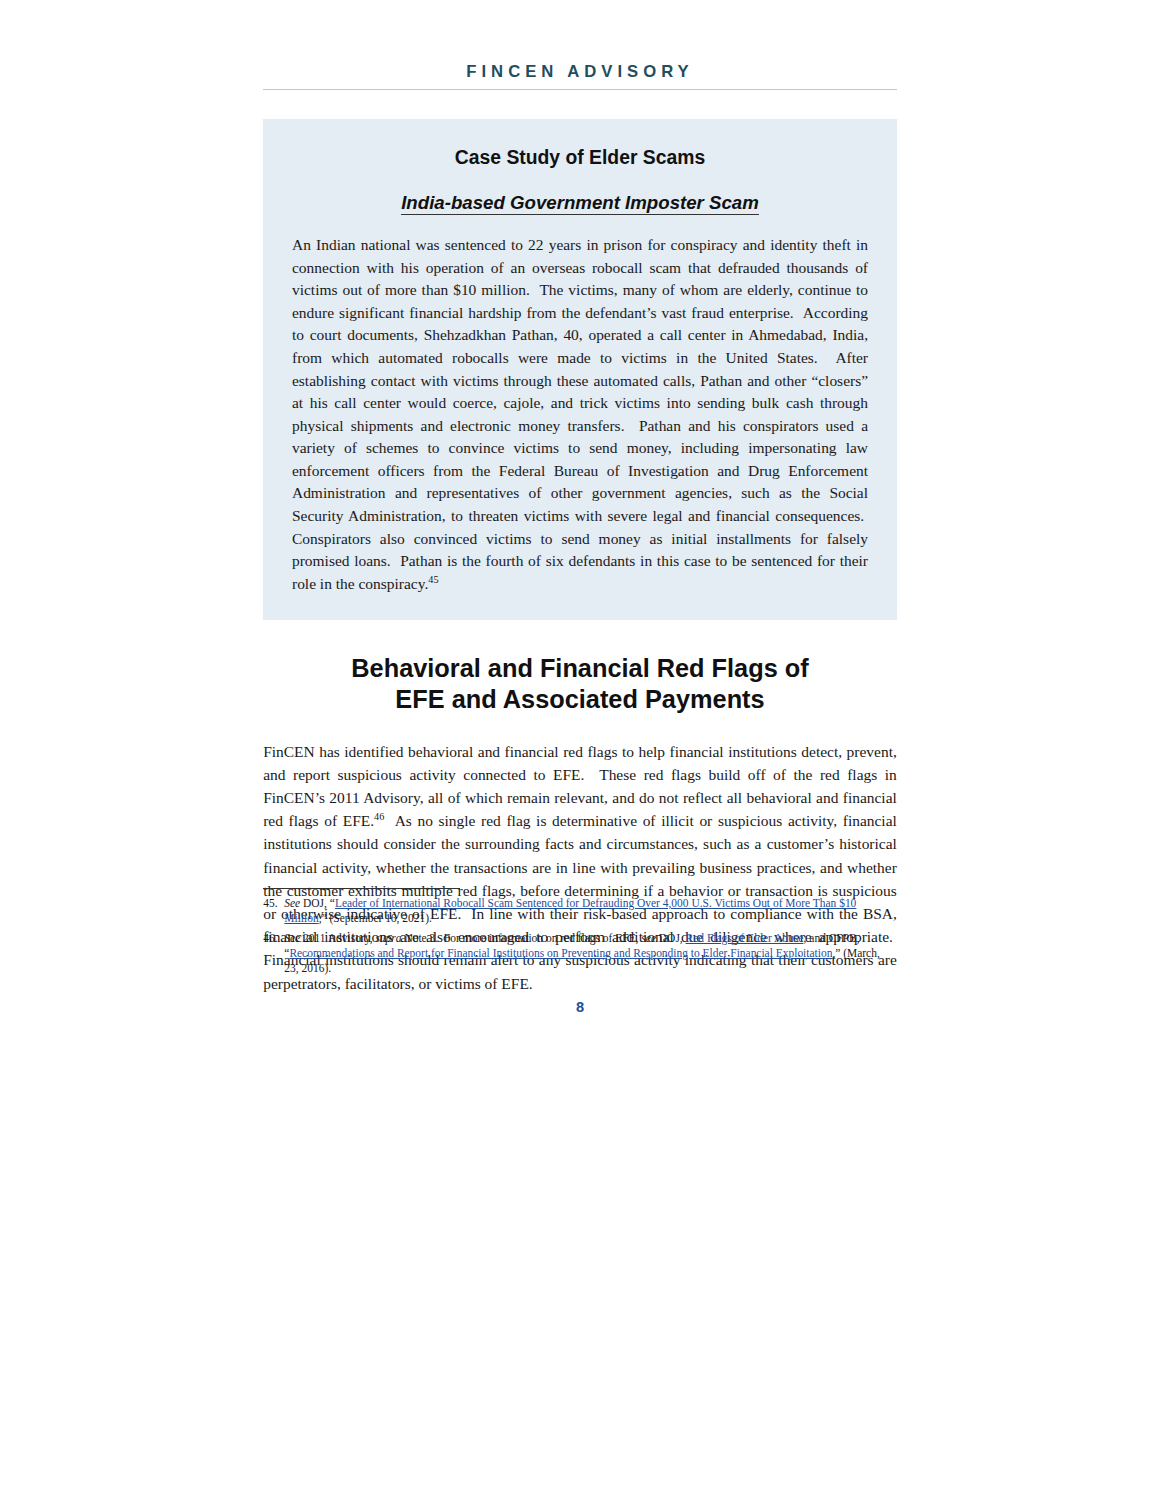FINCEN ADVISORY
Case Study of Elder Scams
India-based Government Imposter Scam
An Indian national was sentenced to 22 years in prison for conspiracy and identity theft in connection with his operation of an overseas robocall scam that defrauded thousands of victims out of more than $10 million. The victims, many of whom are elderly, continue to endure significant financial hardship from the defendant’s vast fraud enterprise. According to court documents, Shehzadkhan Pathan, 40, operated a call center in Ahmedabad, India, from which automated robocalls were made to victims in the United States. After establishing contact with victims through these automated calls, Pathan and other “closers” at his call center would coerce, cajole, and trick victims into sending bulk cash through physical shipments and electronic money transfers. Pathan and his conspirators used a variety of schemes to convince victims to send money, including impersonating law enforcement officers from the Federal Bureau of Investigation and Drug Enforcement Administration and representatives of other government agencies, such as the Social Security Administration, to threaten victims with severe legal and financial consequences. Conspirators also convinced victims to send money as initial installments for falsely promised loans. Pathan is the fourth of six defendants in this case to be sentenced for their role in the conspiracy.45
Behavioral and Financial Red Flags of
EFE and Associated Payments
FinCEN has identified behavioral and financial red flags to help financial institutions detect, prevent, and report suspicious activity connected to EFE. These red flags build off of the red flags in FinCEN’s 2011 Advisory, all of which remain relevant, and do not reflect all behavioral and financial red flags of EFE.46 As no single red flag is determinative of illicit or suspicious activity, financial institutions should consider the surrounding facts and circumstances, such as a customer’s historical financial activity, whether the transactions are in line with prevailing business practices, and whether the customer exhibits multiple red flags, before determining if a behavior or transaction is suspicious or otherwise indicative of EFE. In line with their risk-based approach to compliance with the BSA, financial institutions are also encouraged to perform additional due diligence where appropriate. Financial institutions should remain alert to any suspicious activity indicating that their customers are perpetrators, facilitators, or victims of EFE.
45.
See DOJ, “Leader of International Robocall Scam Sentenced for Defrauding Over 4,000 U.S. Victims Out of More Than $10 Million,” (September 16, 2021).
46.
See 2011 Advisory, supra Note 3. For more information on red flags of EFE, see DOJ, Red Flags of Elder Abuse; and CFPB, “Recommendations and Report for Financial Institutions on Preventing and Responding to Elder Financial Exploitation,” (March, 23, 2016).
8